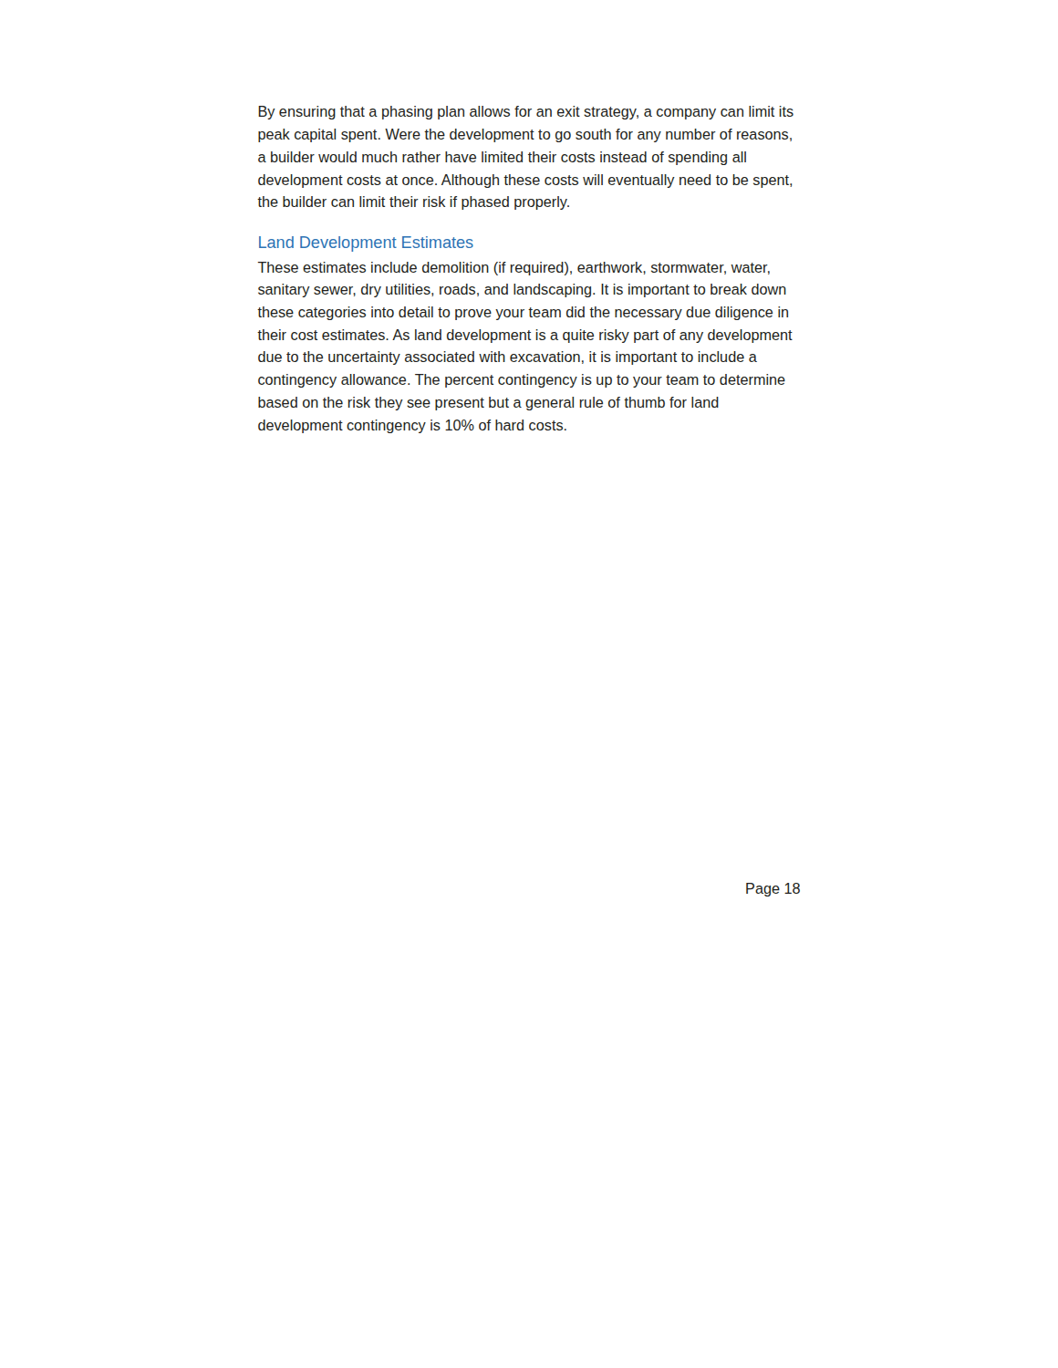By ensuring that a phasing plan allows for an exit strategy, a company can limit its peak capital spent. Were the development to go south for any number of reasons, a builder would much rather have limited their costs instead of spending all development costs at once. Although these costs will eventually need to be spent, the builder can limit their risk if phased properly.
Land Development Estimates
These estimates include demolition (if required), earthwork, stormwater, water, sanitary sewer, dry utilities, roads, and landscaping. It is important to break down these categories into detail to prove your team did the necessary due diligence in their cost estimates. As land development is a quite risky part of any development due to the uncertainty associated with excavation, it is important to include a contingency allowance. The percent contingency is up to your team to determine based on the risk they see present but a general rule of thumb for land development contingency is 10% of hard costs.
Page 18